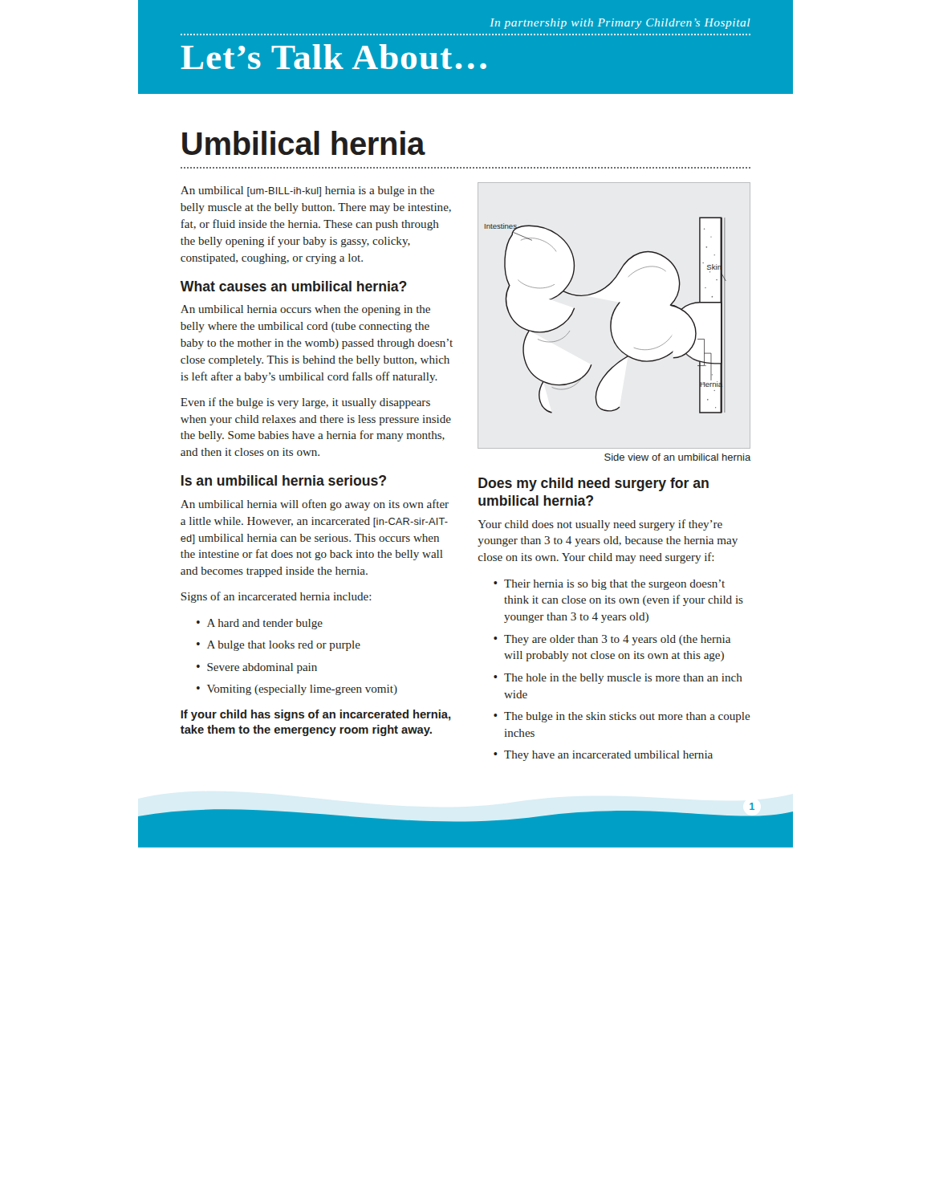In partnership with Primary Children’s Hospital
Let’s Talk About…
Umbilical hernia
An umbilical [um-BILL-ih-kul] hernia is a bulge in the belly muscle at the belly button. There may be intestine, fat, or fluid inside the hernia. These can push through the belly opening if your baby is gassy, colicky, constipated, coughing, or crying a lot.
What causes an umbilical hernia?
An umbilical hernia occurs when the opening in the belly where the umbilical cord (tube connecting the baby to the mother in the womb) passed through doesn’t close completely. This is behind the belly button, which is left after a baby’s umbilical cord falls off naturally.
Even if the bulge is very large, it usually disappears when your child relaxes and there is less pressure inside the belly. Some babies have a hernia for many months, and then it closes on its own.
Is an umbilical hernia serious?
An umbilical hernia will often go away on its own after a little while. However, an incarcerated [in-CAR-sir-AIT-ed] umbilical hernia can be serious. This occurs when the intestine or fat does not go back into the belly wall and becomes trapped inside the hernia.
Signs of an incarcerated hernia include:
A hard and tender bulge
A bulge that looks red or purple
Severe abdominal pain
Vomiting (especially lime-green vomit)
If your child has signs of an incarcerated hernia, take them to the emergency room right away.
Intestines Skin Hernia
Side view of an umbilical hernia
Does my child need surgery for an umbilical hernia?
Your child does not usually need surgery if they’re younger than 3 to 4 years old, because the hernia may close on its own. Your child may need surgery if:
Their hernia is so big that the surgeon doesn’t think it can close on its own (even if your child is younger than 3 to 4 years old)
They are older than 3 to 4 years old (the hernia will probably not close on its own at this age)
The hole in the belly muscle is more than an inch wide
The bulge in the skin sticks out more than a couple inches
They have an incarcerated umbilical hernia
1